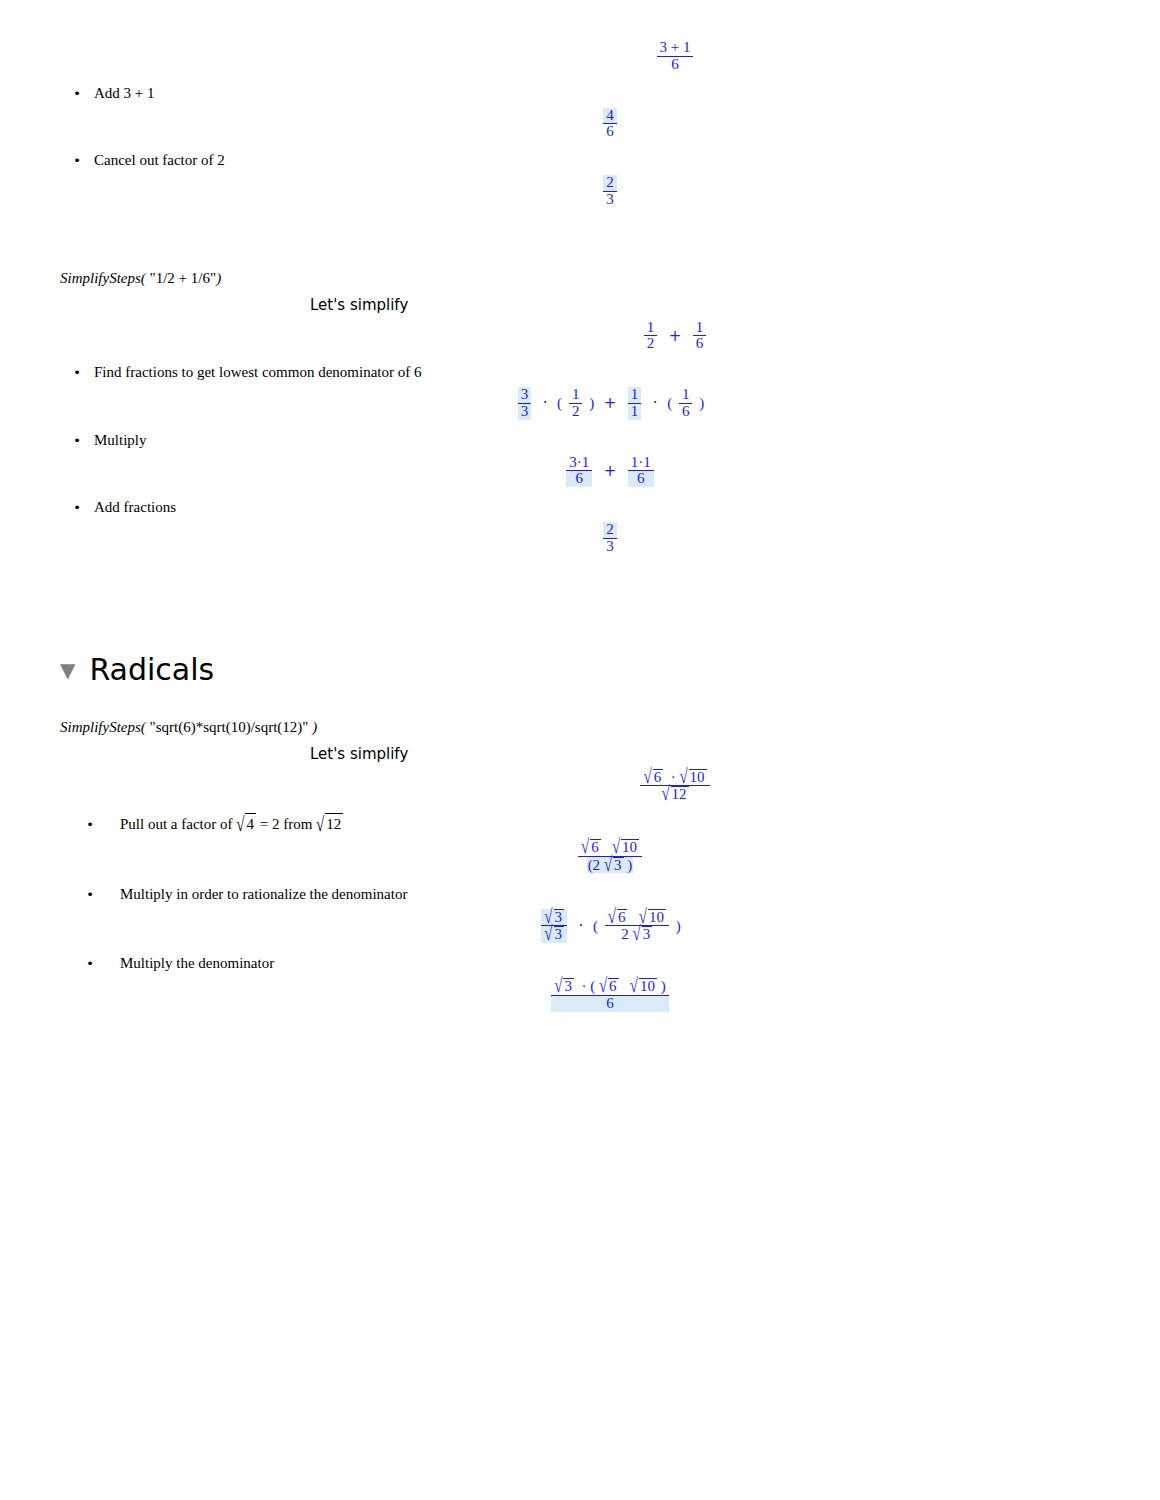3 + 16
• Add 3 + 1
46
• Cancel out factor of 2
23
SimplifySteps( "1/2 + 1/6")
Let's simplify
12 + 16
• Find fractions to get lowest common denominator of 6
33 · ( 12 ) + 11 · ( 16 )
• Multiply
3·16 + 1·16
• Add fractions
23
▼Radicals
SimplifySteps( "sqrt(6)*sqrt(10)/sqrt(12)" )
Let's simplify
√6 · √10 √12
• Pull out a factor of √4 = 2 from √12
√6 √10 (2 √3 )
• Multiply in order to rationalize the denominator
√3 √3 · ( √6 √10 2 √3 )
• Multiply the denominator
√3 · ( √6 √10 ) 6